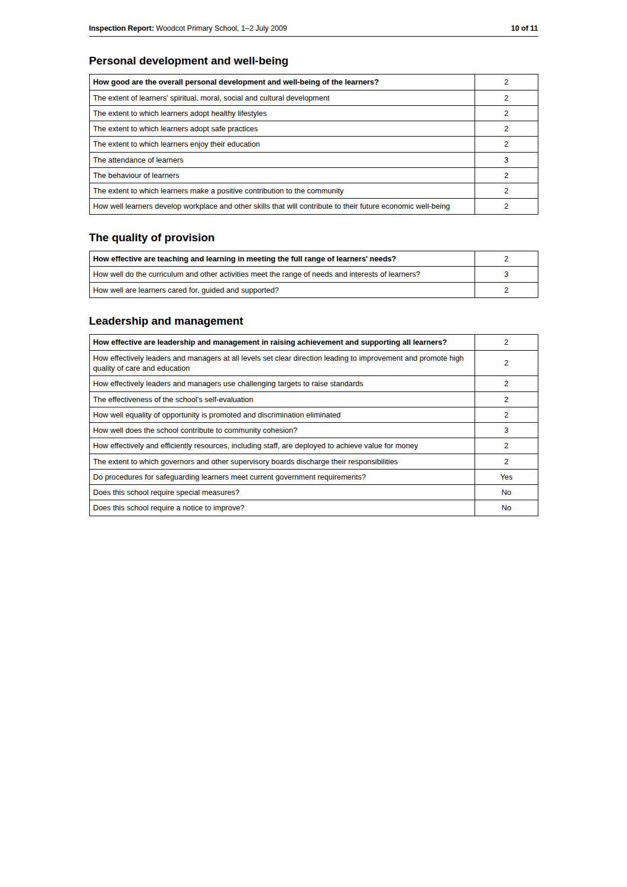Inspection Report: Woodcot Primary School, 1–2 July 2009
10 of 11
Personal development and well-being
| How good are the overall personal development and well-being of the learners? | 2 |
| The extent of learners' spiritual, moral, social and cultural development | 2 |
| The extent to which learners adopt healthy lifestyles | 2 |
| The extent to which learners adopt safe practices | 2 |
| The extent to which learners enjoy their education | 2 |
| The attendance of learners | 3 |
| The behaviour of learners | 2 |
| The extent to which learners make a positive contribution to the community | 2 |
| How well learners develop workplace and other skills that will contribute to their future economic well-being | 2 |
The quality of provision
| How effective are teaching and learning in meeting the full range of learners' needs? | 2 |
| How well do the curriculum and other activities meet the range of needs and interests of learners? | 3 |
| How well are learners cared for, guided and supported? | 2 |
Leadership and management
| How effective are leadership and management in raising achievement and supporting all learners? | 2 |
| How effectively leaders and managers at all levels set clear direction leading to improvement and promote high quality of care and education | 2 |
| How effectively leaders and managers use challenging targets to raise standards | 2 |
| The effectiveness of the school's self-evaluation | 2 |
| How well equality of opportunity is promoted and discrimination eliminated | 2 |
| How well does the school contribute to community cohesion? | 3 |
| How effectively and efficiently resources, including staff, are deployed to achieve value for money | 2 |
| The extent to which governors and other supervisory boards discharge their responsibilities | 2 |
| Do procedures for safeguarding learners meet current government requirements? | Yes |
| Does this school require special measures? | No |
| Does this school require a notice to improve? | No |